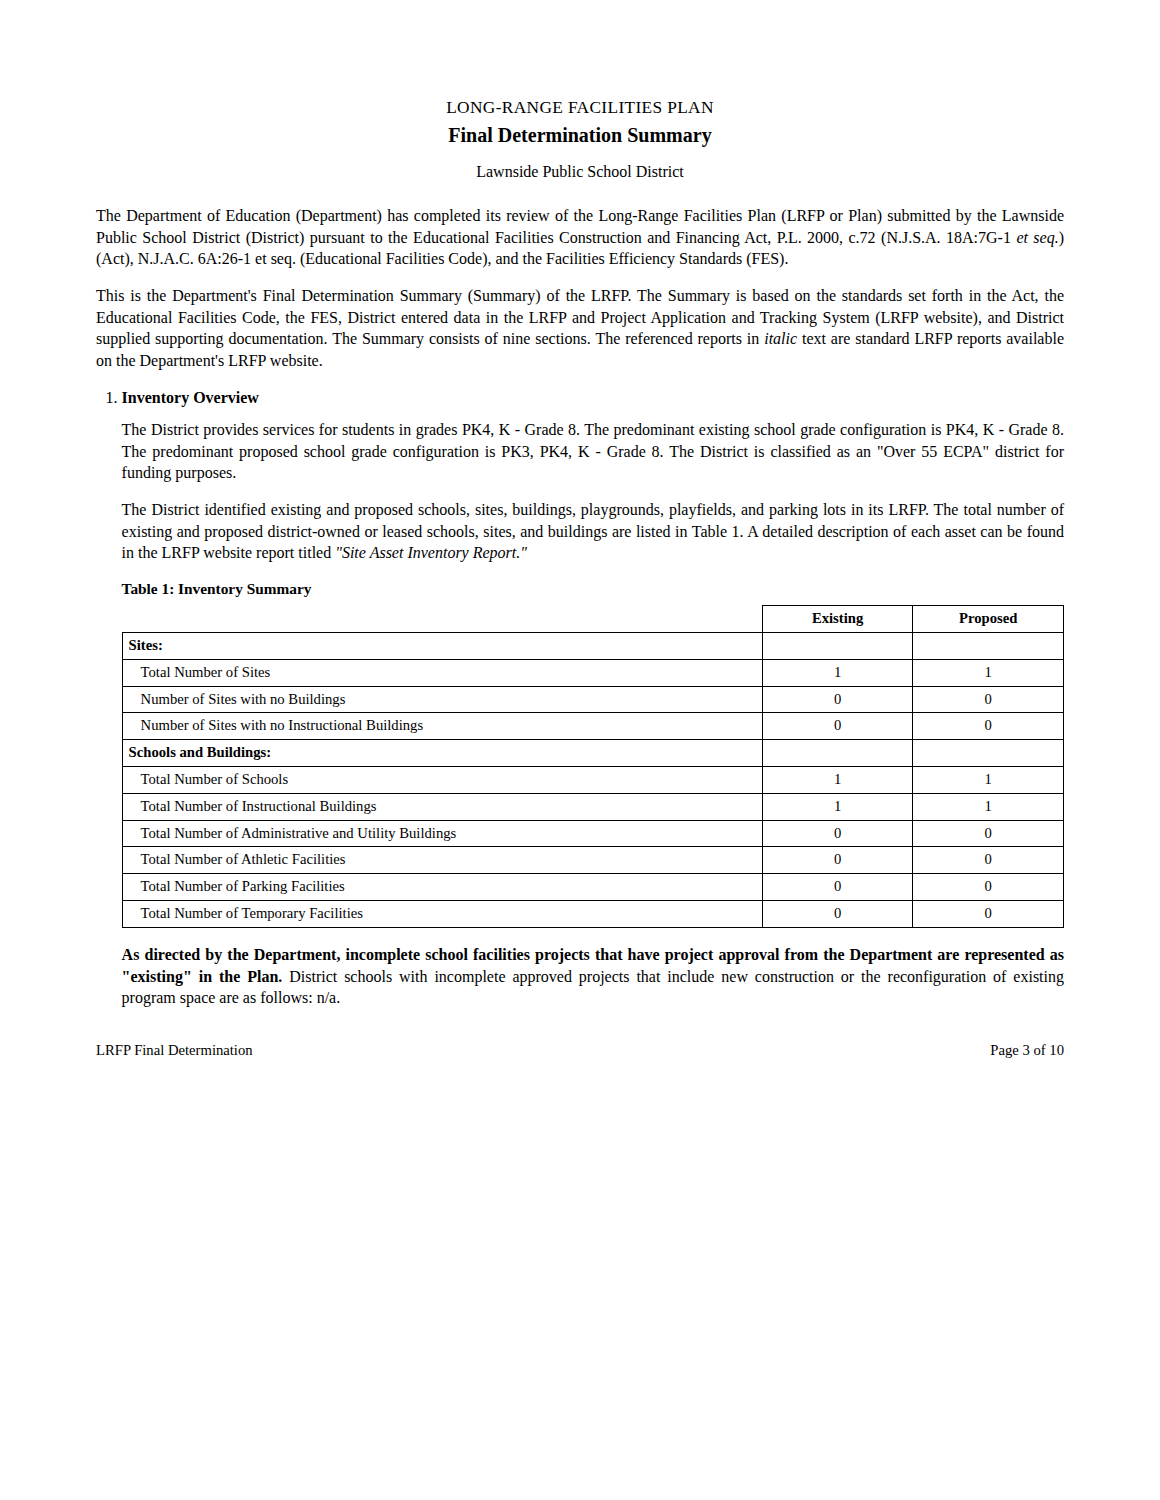LONG-RANGE FACILITIES PLAN
Final Determination Summary
Lawnside Public School District
The Department of Education (Department) has completed its review of the Long-Range Facilities Plan (LRFP or Plan) submitted by the Lawnside Public School District (District) pursuant to the Educational Facilities Construction and Financing Act, P.L. 2000, c.72 (N.J.S.A. 18A:7G-1 et seq.) (Act), N.J.A.C. 6A:26-1 et seq. (Educational Facilities Code), and the Facilities Efficiency Standards (FES).
This is the Department's Final Determination Summary (Summary) of the LRFP. The Summary is based on the standards set forth in the Act, the Educational Facilities Code, the FES, District entered data in the LRFP and Project Application and Tracking System (LRFP website), and District supplied supporting documentation. The Summary consists of nine sections. The referenced reports in italic text are standard LRFP reports available on the Department's LRFP website.
Inventory Overview
The District provides services for students in grades PK4, K - Grade 8. The predominant existing school grade configuration is PK4, K - Grade 8. The predominant proposed school grade configuration is PK3, PK4, K - Grade 8. The District is classified as an "Over 55 ECPA" district for funding purposes.
The District identified existing and proposed schools, sites, buildings, playgrounds, playfields, and parking lots in its LRFP. The total number of existing and proposed district-owned or leased schools, sites, and buildings are listed in Table 1. A detailed description of each asset can be found in the LRFP website report titled "Site Asset Inventory Report."
Table 1: Inventory Summary
| | Existing | Proposed |
| --- | --- | --- |
| Sites: | | |
| Total Number of Sites | 1 | 1 |
| Number of Sites with no Buildings | 0 | 0 |
| Number of Sites with no Instructional Buildings | 0 | 0 |
| Schools and Buildings: | | |
| Total Number of Schools | 1 | 1 |
| Total Number of Instructional Buildings | 1 | 1 |
| Total Number of Administrative and Utility Buildings | 0 | 0 |
| Total Number of Athletic Facilities | 0 | 0 |
| Total Number of Parking Facilities | 0 | 0 |
| Total Number of Temporary Facilities | 0 | 0 |
As directed by the Department, incomplete school facilities projects that have project approval from the Department are represented as "existing" in the Plan. District schools with incomplete approved projects that include new construction or the reconfiguration of existing program space are as follows: n/a.
LRFP Final Determination
Page 3 of 10